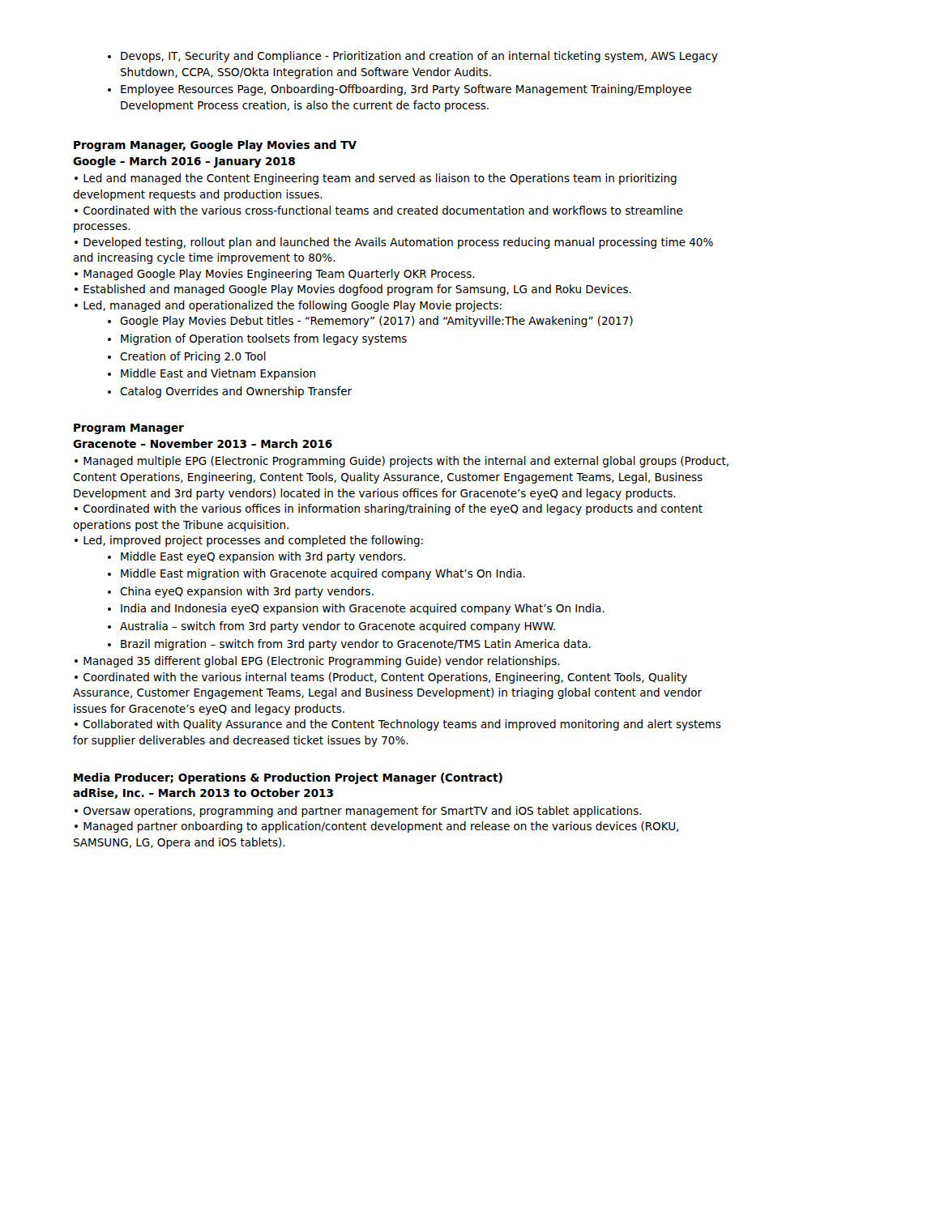Devops, IT, Security and Compliance - Prioritization and creation of an internal ticketing system, AWS Legacy Shutdown, CCPA, SSO/Okta Integration and Software Vendor Audits.
Employee Resources Page, Onboarding-Offboarding, 3rd Party Software Management Training/Employee Development Process creation, is also the current de facto process.
Program Manager, Google Play Movies and TV
Google – March 2016 – January 2018
• Led and managed the Content Engineering team and served as liaison to the Operations team in prioritizing development requests and production issues.
• Coordinated with the various cross-functional teams and created documentation and workflows to streamline processes.
• Developed testing, rollout plan and launched the Avails Automation process reducing manual processing time 40% and increasing cycle time improvement to 80%.
• Managed Google Play Movies Engineering Team Quarterly OKR Process.
• Established and managed Google Play Movies dogfood program for Samsung, LG and Roku Devices.
• Led, managed and operationalized the following Google Play Movie projects:
Google Play Movies Debut titles - “Rememory” (2017) and “Amityville:The Awakening” (2017)
Migration of Operation toolsets from legacy systems
Creation of Pricing 2.0 Tool
Middle East and Vietnam Expansion
Catalog Overrides and Ownership Transfer
Program Manager
Gracenote – November 2013 – March 2016
• Managed multiple EPG (Electronic Programming Guide) projects with the internal and external global groups (Product, Content Operations, Engineering, Content Tools, Quality Assurance, Customer Engagement Teams, Legal, Business Development and 3rd party vendors) located in the various offices for Gracenote’s eyeQ and legacy products.
• Coordinated with the various offices in information sharing/training of the eyeQ and legacy products and content operations post the Tribune acquisition.
• Led, improved project processes and completed the following:
Middle East eyeQ expansion with 3rd party vendors.
Middle East migration with Gracenote acquired company What’s On India.
China eyeQ expansion with 3rd party vendors.
India and Indonesia eyeQ expansion with Gracenote acquired company What’s On India.
Australia – switch from 3rd party vendor to Gracenote acquired company HWW.
Brazil migration – switch from 3rd party vendor to Gracenote/TMS Latin America data.
• Managed 35 different global EPG (Electronic Programming Guide) vendor relationships.
• Coordinated with the various internal teams (Product, Content Operations, Engineering, Content Tools, Quality Assurance, Customer Engagement Teams, Legal and Business Development) in triaging global content and vendor issues for Gracenote’s eyeQ and legacy products.
• Collaborated with Quality Assurance and the Content Technology teams and improved monitoring and alert systems for supplier deliverables and decreased ticket issues by 70%.
Media Producer; Operations & Production Project Manager (Contract)
adRise, Inc. – March 2013 to October 2013
• Oversaw operations, programming and partner management for SmartTV and iOS tablet applications.
• Managed partner onboarding to application/content development and release on the various devices (ROKU, SAMSUNG, LG, Opera and iOS tablets).